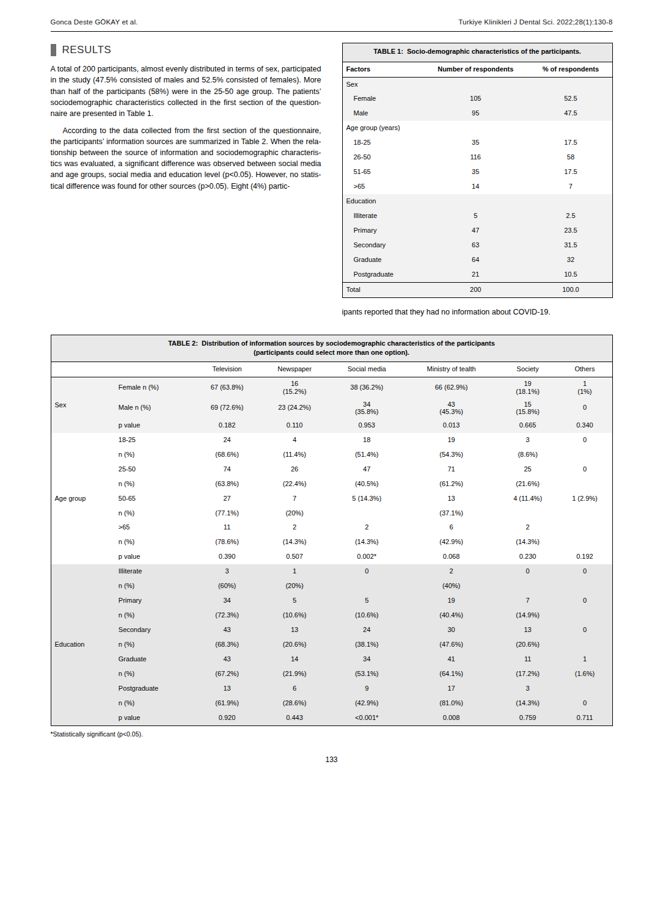Gonca Deste GÖKAY et al.
Turkiye Klinikleri J Dental Sci. 2022;28(1):130-8
RESULTS
A total of 200 participants, almost evenly distributed in terms of sex, participated in the study (47.5% consisted of males and 52.5% consisted of females). More than half of the participants (58%) were in the 25-50 age group. The patients’ sociodemographic characteristics collected in the first section of the questionnaire are presented in Table 1.
According to the data collected from the first section of the questionnaire, the participants’ information sources are summarized in Table 2. When the relationship between the source of information and sociodemographic characteristics was evaluated, a significant difference was observed between social media and age groups, social media and education level (p<0.05). However, no statistical difference was found for other sources (p>0.05). Eight (4%) partic-
TABLE 1: Socio-demographic characteristics of the participants.
| Factors | Number of respondents | % of respondents |
| --- | --- | --- |
| Sex | | |
| Female | 105 | 52.5 |
| Male | 95 | 47.5 |
| Age group (years) | | |
| 18-25 | 35 | 17.5 |
| 26-50 | 116 | 58 |
| 51-65 | 35 | 17.5 |
| >65 | 14 | 7 |
| Education | | |
| Illiterate | 5 | 2.5 |
| Primary | 47 | 23.5 |
| Secondary | 63 | 31.5 |
| Graduate | 64 | 32 |
| Postgraduate | 21 | 10.5 |
| Total | 200 | 100.0 |
ipants reported that they had no information about COVID-19.
TABLE 2: Distribution of information sources by sociodemographic characteristics of the participants (participants could select more than one option).
| | | Television | Newspaper | Social media | Ministry of tealth | Society | Others |
| --- | --- | --- | --- | --- | --- | --- | --- |
| Sex | Female n (%) | 67 (63.8%) | 16 (15.2%) | 38 (36.2%) | 66 (62.9%) | 19 (18.1%) | 1 (1%) |
| Male n (%) | 69 (72.6%) | 23 (24.2%) | 34 (35.8%) | 43 (45.3%) | 15 (15.8%) | 0 |
| p value | 0.182 | 0.110 | 0.953 | 0.013 | 0.665 | 0.340 |
| Age group | 18-25 | 24 | 4 | 18 | 19 | 3 | 0 |
| n (%) | (68.6%) | (11.4%) | (51.4%) | (54.3%) | (8.6%) | |
| 25-50 | 74 | 26 | 47 | 71 | 25 | 0 |
| n (%) | (63.8%) | (22.4%) | (40.5%) | (61.2%) | (21.6%) | |
| 50-65 | 27 | 7 | 5 (14.3%) | 13 | 4 (11.4%) | 1 (2.9%) |
| n (%) | (77.1%) | (20%) | | (37.1%) | | |
| >65 | 11 | 2 | 2 | 6 | 2 | |
| n (%) | (78.6%) | (14.3%) | (14.3%) | (42.9%) | (14.3%) | |
| p value | 0.390 | 0.507 | 0.002* | 0.068 | 0.230 | 0.192 |
| Education | Illiterate | 3 | 1 | 0 | 2 | 0 | 0 |
| n (%) | (60%) | (20%) | | (40%) | | |
| Primary | 34 | 5 | 5 | 19 | 7 | 0 |
| n (%) | (72.3%) | (10.6%) | (10.6%) | (40.4%) | (14.9%) | |
| Secondary | 43 | 13 | 24 | 30 | 13 | 0 |
| n (%) | (68.3%) | (20.6%) | (38.1%) | (47.6%) | (20.6%) | |
| Graduate | 43 | 14 | 34 | 41 | 11 | 1 |
| n (%) | (67.2%) | (21.9%) | (53.1%) | (64.1%) | (17.2%) | (1.6%) |
| Postgraduate | 13 | 6 | 9 | 17 | 3 | |
| n (%) | (61.9%) | (28.6%) | (42.9%) | (81.0%) | (14.3%) | 0 |
| p value | 0.920 | 0.443 | <0.001* | 0.008 | 0.759 | 0.711 |
*Statistically significant (p<0.05).
133